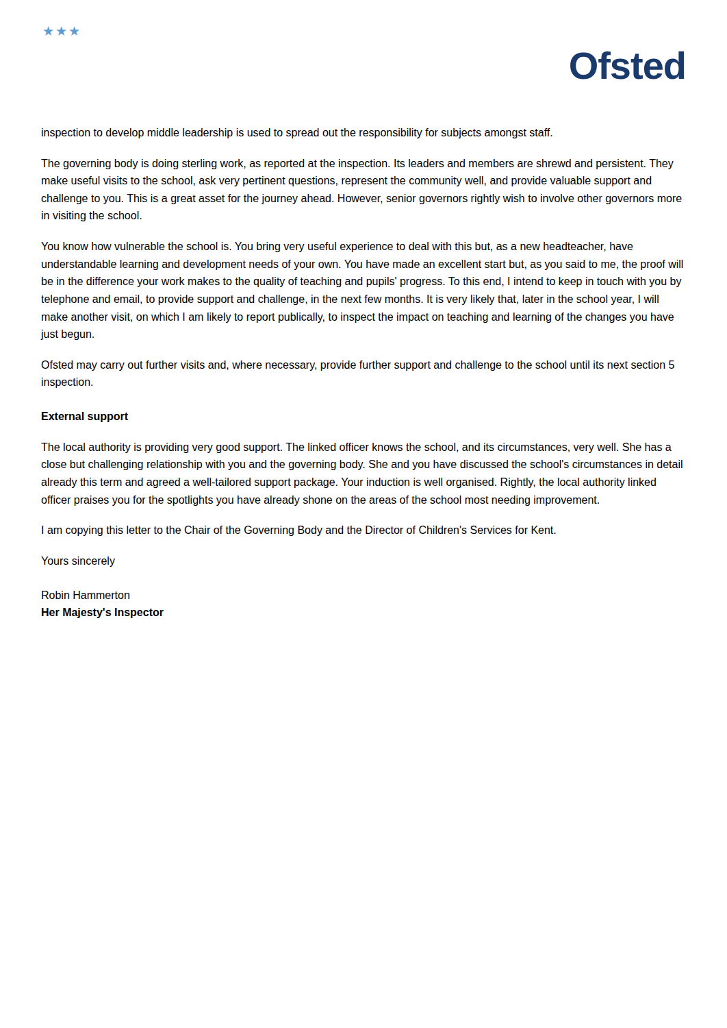★★★ Ofsted
inspection to develop middle leadership is used to spread out the responsibility for subjects amongst staff.
The governing body is doing sterling work, as reported at the inspection. Its leaders and members are shrewd and persistent. They make useful visits to the school, ask very pertinent questions, represent the community well, and provide valuable support and challenge to you. This is a great asset for the journey ahead. However, senior governors rightly wish to involve other governors more in visiting the school.
You know how vulnerable the school is. You bring very useful experience to deal with this but, as a new headteacher, have understandable learning and development needs of your own. You have made an excellent start but, as you said to me, the proof will be in the difference your work makes to the quality of teaching and pupils' progress. To this end, I intend to keep in touch with you by telephone and email, to provide support and challenge, in the next few months. It is very likely that, later in the school year, I will make another visit, on which I am likely to report publically, to inspect the impact on teaching and learning of the changes you have just begun.
Ofsted may carry out further visits and, where necessary, provide further support and challenge to the school until its next section 5 inspection.
External support
The local authority is providing very good support. The linked officer knows the school, and its circumstances, very well. She has a close but challenging relationship with you and the governing body. She and you have discussed the school's circumstances in detail already this term and agreed a well-tailored support package. Your induction is well organised. Rightly, the local authority linked officer praises you for the spotlights you have already shone on the areas of the school most needing improvement.
I am copying this letter to the Chair of the Governing Body and the Director of Children's Services for Kent.
Yours sincerely
Robin Hammerton
Her Majesty's Inspector